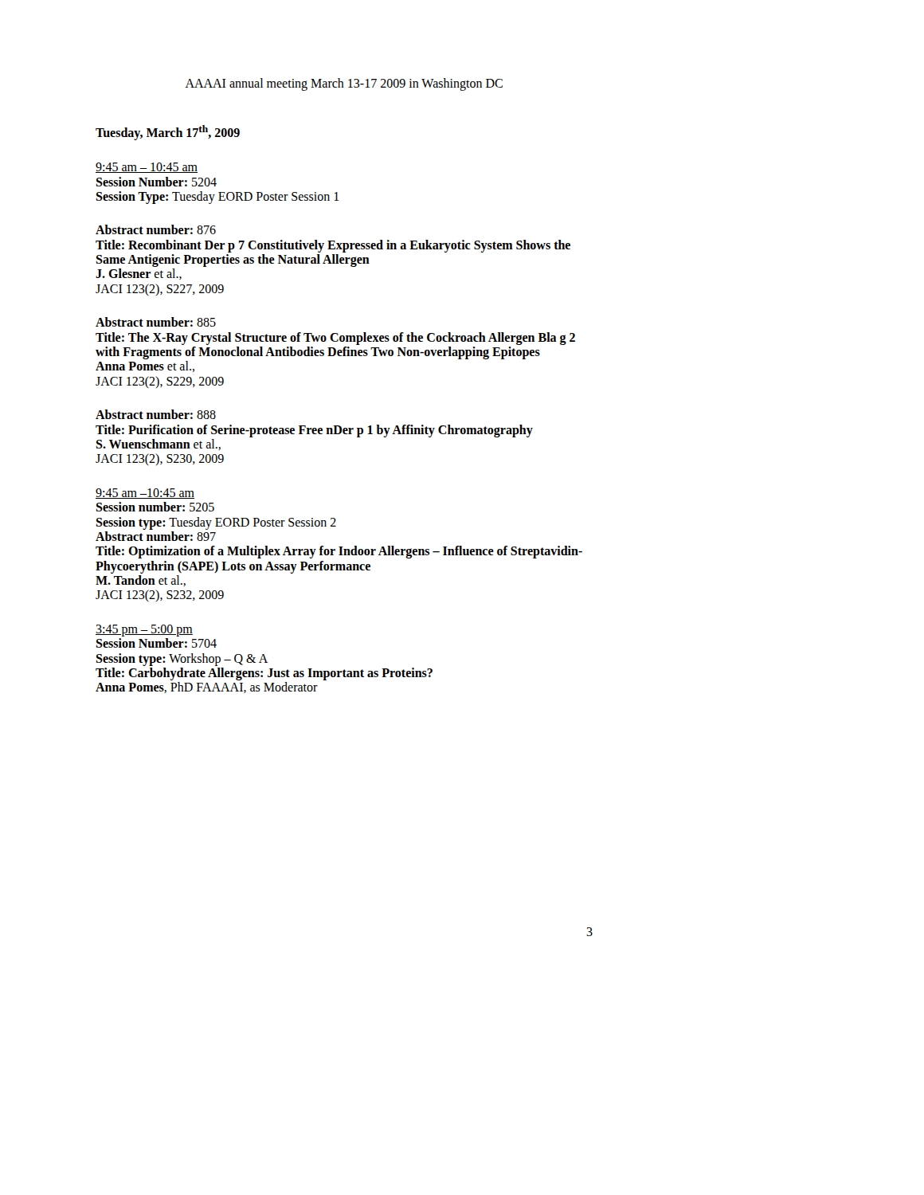AAAAI annual meeting March 13-17 2009 in Washington DC
Tuesday, March 17th, 2009
9:45 am – 10:45 am
Session Number: 5204
Session Type: Tuesday EORD Poster Session 1
Abstract number: 876
Title: Recombinant Der p 7 Constitutively Expressed in a Eukaryotic System Shows the Same Antigenic Properties as the Natural Allergen
J. Glesner et al.,
JACI 123(2), S227, 2009
Abstract number: 885
Title: The X-Ray Crystal Structure of Two Complexes of the Cockroach Allergen Bla g 2 with Fragments of Monoclonal Antibodies Defines Two Non-overlapping Epitopes
Anna Pomes et al.,
JACI 123(2), S229, 2009
Abstract number: 888
Title: Purification of Serine-protease Free nDer p 1 by Affinity Chromatography
S. Wuenschmann et al.,
JACI 123(2), S230, 2009
9:45 am –10:45 am
Session number: 5205
Session type: Tuesday EORD Poster Session 2
Abstract number: 897
Title: Optimization of a Multiplex Array for Indoor Allergens – Influence of Streptavidin-Phycoerythrin (SAPE) Lots on Assay Performance
M. Tandon et al.,
JACI 123(2), S232, 2009
3:45 pm – 5:00 pm
Session Number: 5704
Session type: Workshop – Q & A
Title: Carbohydrate Allergens: Just as Important as Proteins?
Anna Pomes, PhD FAAAAI, as Moderator
3